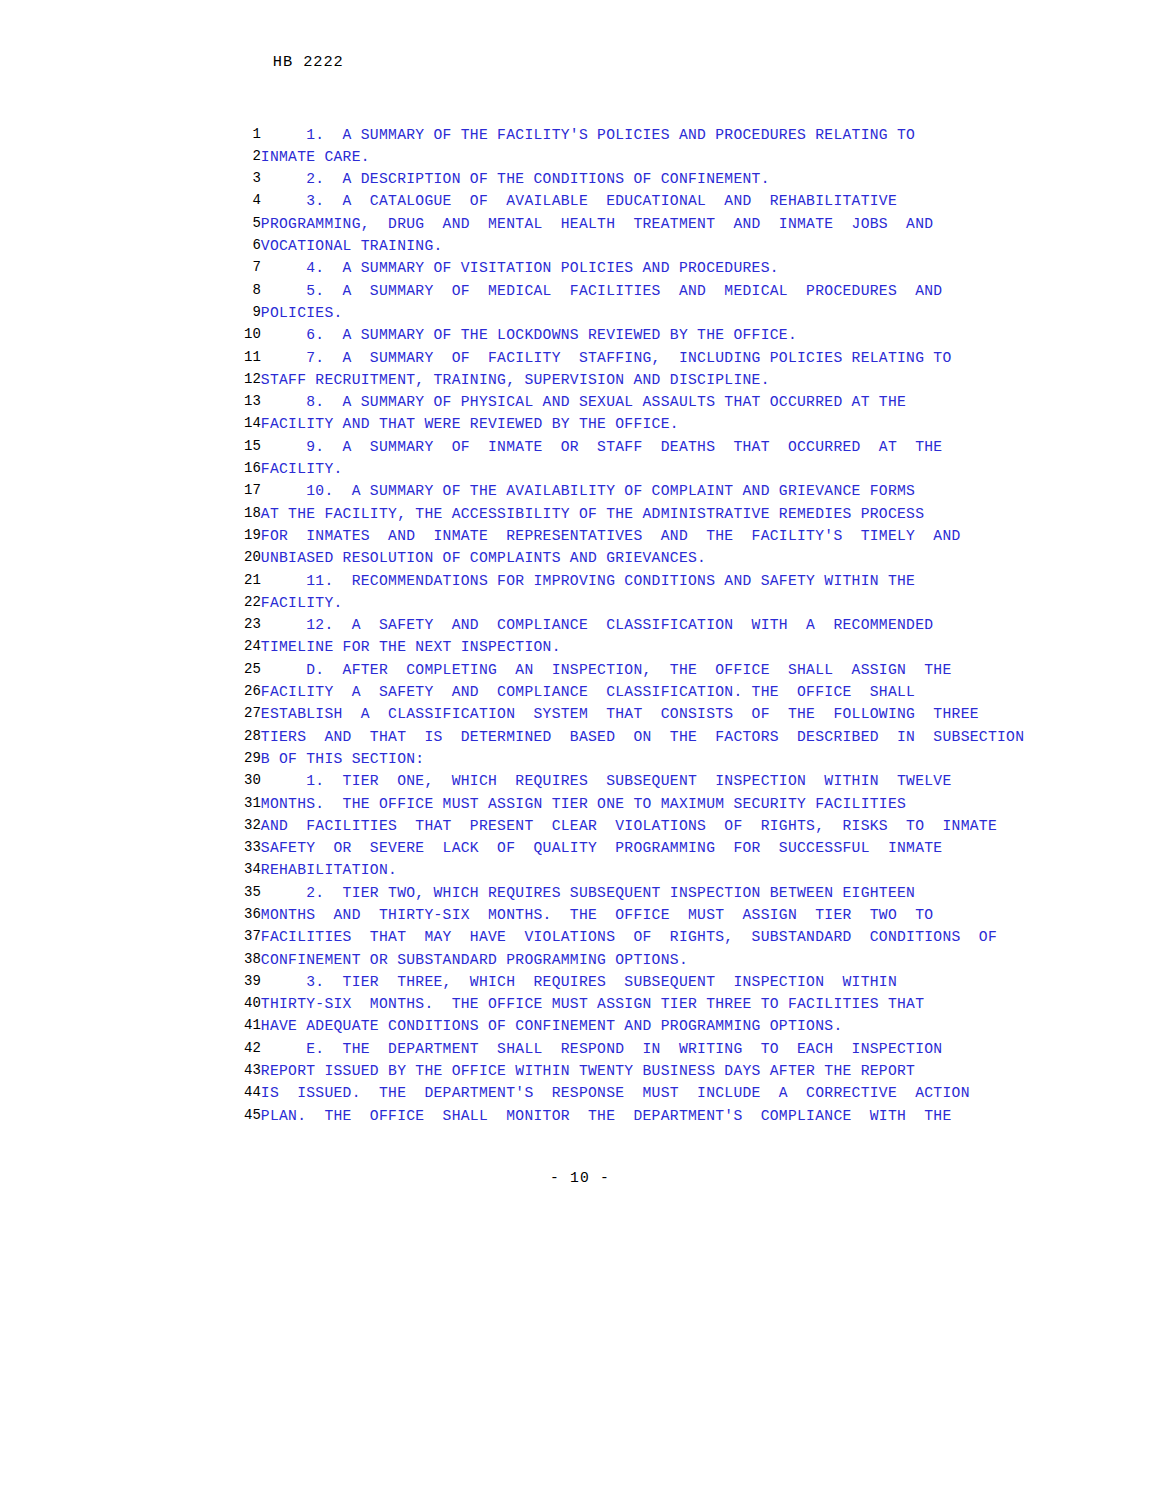HB 2222
| 1 | 1. A SUMMARY OF THE FACILITY'S POLICIES AND PROCEDURES RELATING TO |
| 2 | INMATE CARE. |
| 3 | 2. A DESCRIPTION OF THE CONDITIONS OF CONFINEMENT. |
| 4 | 3. A CATALOGUE OF AVAILABLE EDUCATIONAL AND REHABILITATIVE |
| 5 | PROGRAMMING, DRUG AND MENTAL HEALTH TREATMENT AND INMATE JOBS AND |
| 6 | VOCATIONAL TRAINING. |
| 7 | 4. A SUMMARY OF VISITATION POLICIES AND PROCEDURES. |
| 8 | 5. A SUMMARY OF MEDICAL FACILITIES AND MEDICAL PROCEDURES AND |
| 9 | POLICIES. |
| 10 | 6. A SUMMARY OF THE LOCKDOWNS REVIEWED BY THE OFFICE. |
| 11 | 7. A SUMMARY OF FACILITY STAFFING, INCLUDING POLICIES RELATING TO |
| 12 | STAFF RECRUITMENT, TRAINING, SUPERVISION AND DISCIPLINE. |
| 13 | 8. A SUMMARY OF PHYSICAL AND SEXUAL ASSAULTS THAT OCCURRED AT THE |
| 14 | FACILITY AND THAT WERE REVIEWED BY THE OFFICE. |
| 15 | 9. A SUMMARY OF INMATE OR STAFF DEATHS THAT OCCURRED AT THE |
| 16 | FACILITY. |
| 17 | 10. A SUMMARY OF THE AVAILABILITY OF COMPLAINT AND GRIEVANCE FORMS |
| 18 | AT THE FACILITY, THE ACCESSIBILITY OF THE ADMINISTRATIVE REMEDIES PROCESS |
| 19 | FOR INMATES AND INMATE REPRESENTATIVES AND THE FACILITY'S TIMELY AND |
| 20 | UNBIASED RESOLUTION OF COMPLAINTS AND GRIEVANCES. |
| 21 | 11. RECOMMENDATIONS FOR IMPROVING CONDITIONS AND SAFETY WITHIN THE |
| 22 | FACILITY. |
| 23 | 12. A SAFETY AND COMPLIANCE CLASSIFICATION WITH A RECOMMENDED |
| 24 | TIMELINE FOR THE NEXT INSPECTION. |
| 25 | D. AFTER COMPLETING AN INSPECTION, THE OFFICE SHALL ASSIGN THE |
| 26 | FACILITY A SAFETY AND COMPLIANCE CLASSIFICATION. THE OFFICE SHALL |
| 27 | ESTABLISH A CLASSIFICATION SYSTEM THAT CONSISTS OF THE FOLLOWING THREE |
| 28 | TIERS AND THAT IS DETERMINED BASED ON THE FACTORS DESCRIBED IN SUBSECTION |
| 29 | B OF THIS SECTION: |
| 30 | 1. TIER ONE, WHICH REQUIRES SUBSEQUENT INSPECTION WITHIN TWELVE |
| 31 | MONTHS. THE OFFICE MUST ASSIGN TIER ONE TO MAXIMUM SECURITY FACILITIES |
| 32 | AND FACILITIES THAT PRESENT CLEAR VIOLATIONS OF RIGHTS, RISKS TO INMATE |
| 33 | SAFETY OR SEVERE LACK OF QUALITY PROGRAMMING FOR SUCCESSFUL INMATE |
| 34 | REHABILITATION. |
| 35 | 2. TIER TWO, WHICH REQUIRES SUBSEQUENT INSPECTION BETWEEN EIGHTEEN |
| 36 | MONTHS AND THIRTY-SIX MONTHS. THE OFFICE MUST ASSIGN TIER TWO TO |
| 37 | FACILITIES THAT MAY HAVE VIOLATIONS OF RIGHTS, SUBSTANDARD CONDITIONS OF |
| 38 | CONFINEMENT OR SUBSTANDARD PROGRAMMING OPTIONS. |
| 39 | 3. TIER THREE, WHICH REQUIRES SUBSEQUENT INSPECTION WITHIN |
| 40 | THIRTY-SIX MONTHS. THE OFFICE MUST ASSIGN TIER THREE TO FACILITIES THAT |
| 41 | HAVE ADEQUATE CONDITIONS OF CONFINEMENT AND PROGRAMMING OPTIONS. |
| 42 | E. THE DEPARTMENT SHALL RESPOND IN WRITING TO EACH INSPECTION |
| 43 | REPORT ISSUED BY THE OFFICE WITHIN TWENTY BUSINESS DAYS AFTER THE REPORT |
| 44 | IS ISSUED. THE DEPARTMENT'S RESPONSE MUST INCLUDE A CORRECTIVE ACTION |
| 45 | PLAN. THE OFFICE SHALL MONITOR THE DEPARTMENT'S COMPLIANCE WITH THE |
- 10 -